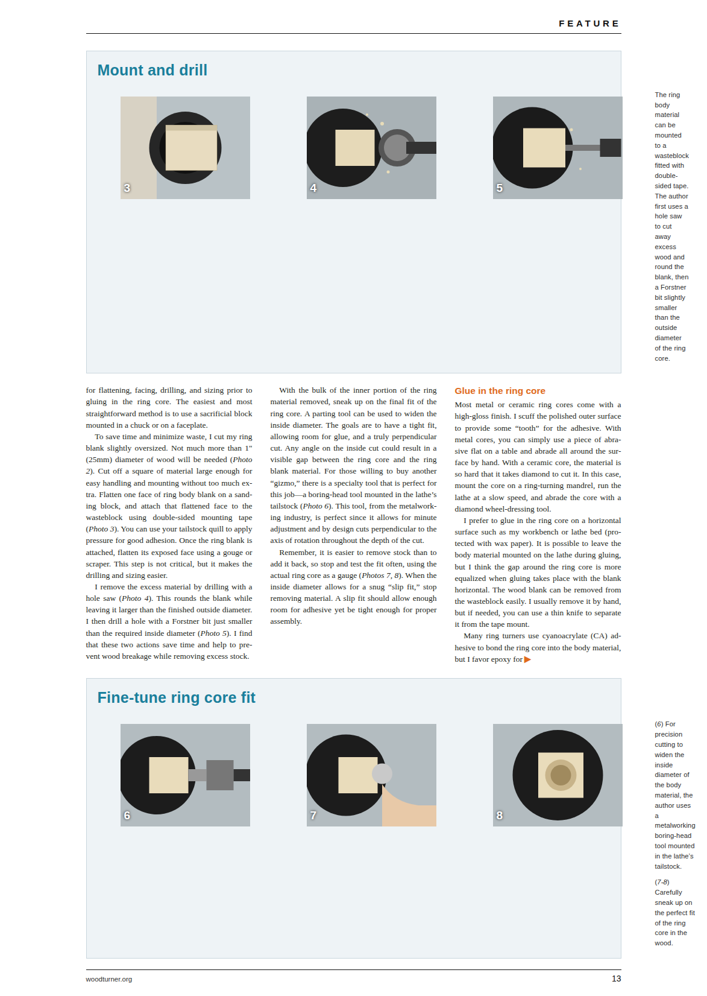Feature
Mount and drill
3
4
5
The ring body material can be mounted to a wasteblock fitted with double-sided tape. The author first uses a hole saw to cut away excess wood and round the blank, then a Forstner bit slightly smaller than the outside diameter of the ring core.
for flattening, facing, drilling, and sizing prior to gluing in the ring core. The easiest and most straightforward method is to use a sacrificial block mounted in a chuck or on a faceplate.
To save time and minimize waste, I cut my ring blank slightly oversized. Not much more than 1" (25mm) diameter of wood will be needed (Photo 2). Cut off a square of material large enough for easy handling and mounting without too much extra. Flatten one face of ring body blank on a sanding block, and attach that flattened face to the wasteblock using double-sided mounting tape (Photo 3). You can use your tailstock quill to apply pressure for good adhesion. Once the ring blank is attached, flatten its exposed face using a gouge or scraper. This step is not critical, but it makes the drilling and sizing easier.
I remove the excess material by drilling with a hole saw (Photo 4). This rounds the blank while leaving it larger than the finished outside diameter. I then drill a hole with a Forstner bit just smaller than the required inside diameter (Photo 5). I find that these two actions save time and help to prevent wood breakage while removing excess stock.
With the bulk of the inner portion of the ring material removed, sneak up on the final fit of the ring core. A parting tool can be used to widen the inside diameter. The goals are to have a tight fit, allowing room for glue, and a truly perpendicular cut. Any angle on the inside cut could result in a visible gap between the ring core and the ring blank material. For those willing to buy another “gizmo,” there is a specialty tool that is perfect for this job—a boring-head tool mounted in the lathe’s tailstock (Photo 6). This tool, from the metalworking industry, is perfect since it allows for minute adjustment and by design cuts perpendicular to the axis of rotation throughout the depth of the cut.
Remember, it is easier to remove stock than to add it back, so stop and test the fit often, using the actual ring core as a gauge (Photos 7, 8). When the inside diameter allows for a snug “slip fit,” stop removing material. A slip fit should allow enough room for adhesive yet be tight enough for proper assembly.
Glue in the ring core
Most metal or ceramic ring cores come with a high-gloss finish. I scuff the polished outer surface to provide some “tooth” for the adhesive. With metal cores, you can simply use a piece of abrasive flat on a table and abrade all around the surface by hand. With a ceramic core, the material is so hard that it takes diamond to cut it. In this case, mount the core on a ring-turning mandrel, run the lathe at a slow speed, and abrade the core with a diamond wheel-dressing tool.
I prefer to glue in the ring core on a horizontal surface such as my workbench or lathe bed (protected with wax paper). It is possible to leave the body material mounted on the lathe during gluing, but I think the gap around the ring core is more equalized when gluing takes place with the blank horizontal. The wood blank can be removed from the wasteblock easily. I usually remove it by hand, but if needed, you can use a thin knife to separate it from the tape mount.
Many ring turners use cyanoacrylate (CA) adhesive to bond the ring core into the body material, but I favor epoxy for ▶
Fine-tune ring core fit
6
7
8
(6) For precision cutting to widen the inside diameter of the body material, the author uses a metalworking boring-head tool mounted in the lathe’s tailstock.
(7-8) Carefully sneak up on the perfect fit of the ring core in the wood.
woodturner.org 13